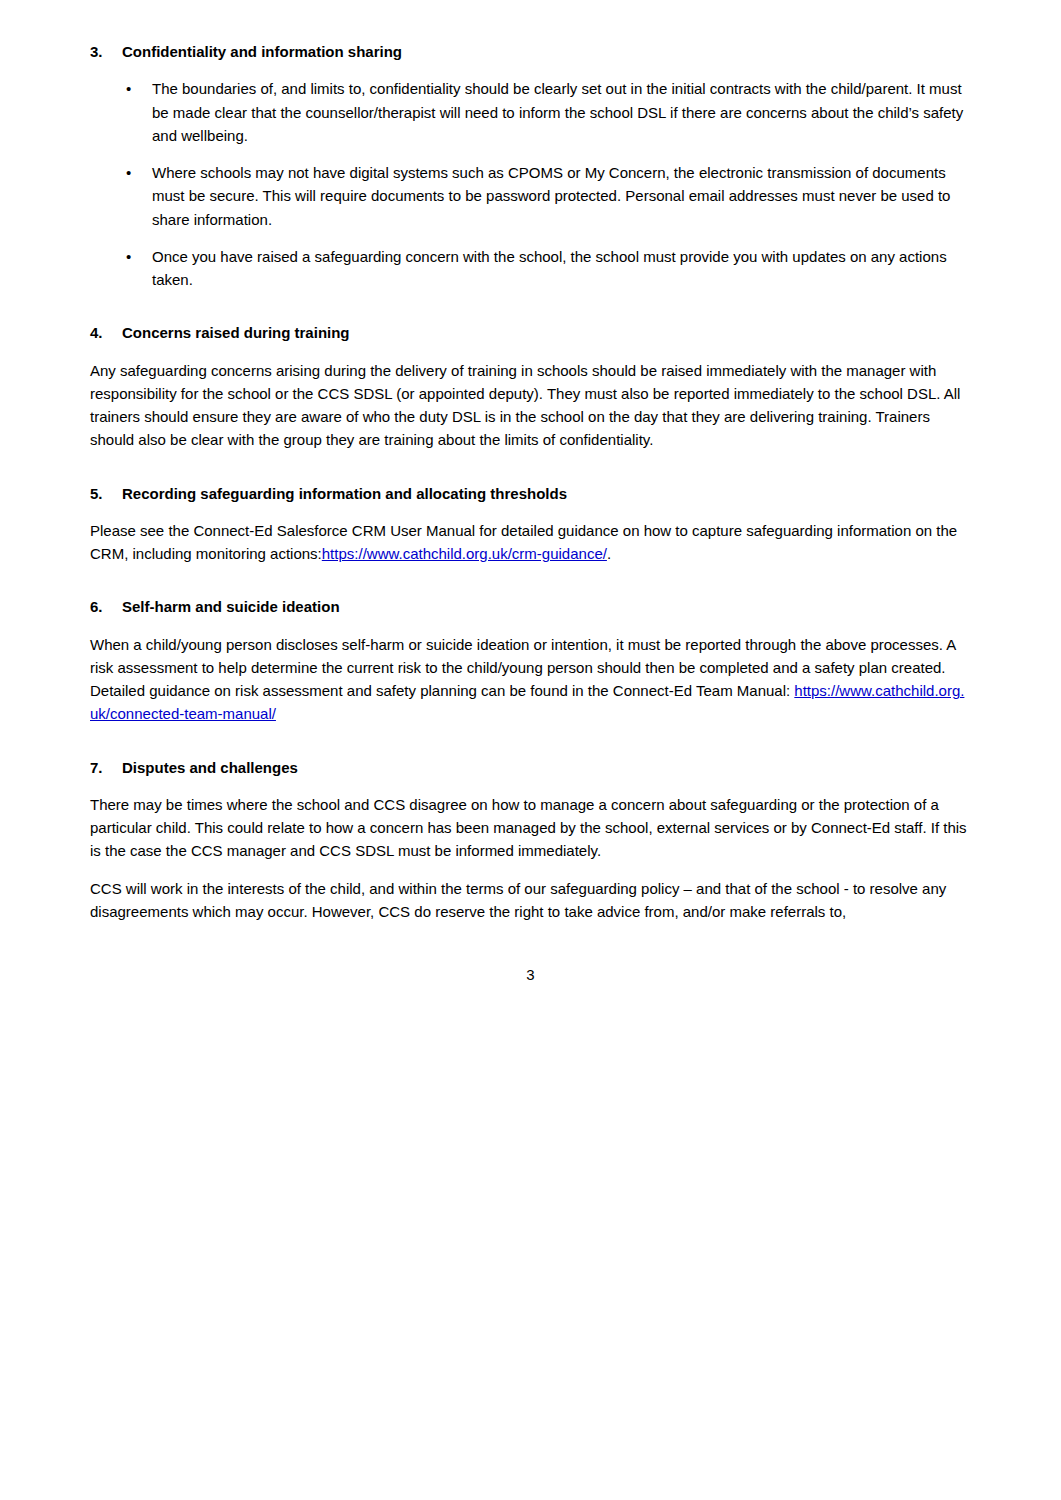3. Confidentiality and information sharing
The boundaries of, and limits to, confidentiality should be clearly set out in the initial contracts with the child/parent. It must be made clear that the counsellor/therapist will need to inform the school DSL if there are concerns about the child’s safety and wellbeing.
Where schools may not have digital systems such as CPOMS or My Concern, the electronic transmission of documents must be secure. This will require documents to be password protected. Personal email addresses must never be used to share information.
Once you have raised a safeguarding concern with the school, the school must provide you with updates on any actions taken.
4. Concerns raised during training
Any safeguarding concerns arising during the delivery of training in schools should be raised immediately with the manager with responsibility for the school or the CCS SDSL (or appointed deputy). They must also be reported immediately to the school DSL. All trainers should ensure they are aware of who the duty DSL is in the school on the day that they are delivering training. Trainers should also be clear with the group they are training about the limits of confidentiality.
5. Recording safeguarding information and allocating thresholds
Please see the Connect-Ed Salesforce CRM User Manual for detailed guidance on how to capture safeguarding information on the CRM, including monitoring actions:https://www.cathchild.org.uk/crm-guidance/.
6. Self-harm and suicide ideation
When a child/young person discloses self-harm or suicide ideation or intention, it must be reported through the above processes. A risk assessment to help determine the current risk to the child/young person should then be completed and a safety plan created. Detailed guidance on risk assessment and safety planning can be found in the Connect-Ed Team Manual: https://www.cathchild.org.uk/connected-team-manual/
7. Disputes and challenges
There may be times where the school and CCS disagree on how to manage a concern about safeguarding or the protection of a particular child. This could relate to how a concern has been managed by the school, external services or by Connect-Ed staff. If this is the case the CCS manager and CCS SDSL must be informed immediately.
CCS will work in the interests of the child, and within the terms of our safeguarding policy – and that of the school - to resolve any disagreements which may occur. However, CCS do reserve the right to take advice from, and/or make referrals to,
3